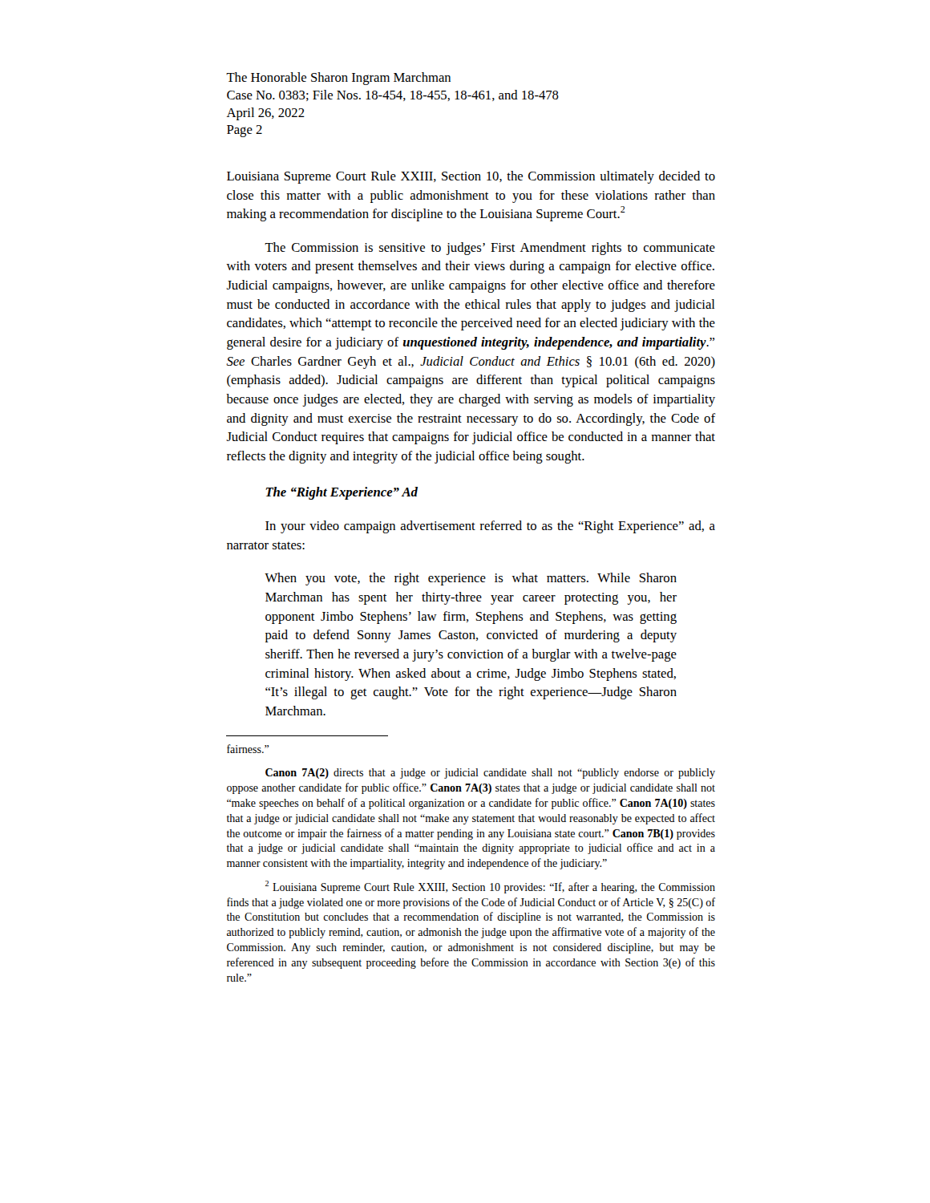The Honorable Sharon Ingram Marchman
Case No. 0383; File Nos. 18-454, 18-455, 18-461, and 18-478
April 26, 2022
Page 2
Louisiana Supreme Court Rule XXIII, Section 10, the Commission ultimately decided to close this matter with a public admonishment to you for these violations rather than making a recommendation for discipline to the Louisiana Supreme Court.2
The Commission is sensitive to judges’ First Amendment rights to communicate with voters and present themselves and their views during a campaign for elective office. Judicial campaigns, however, are unlike campaigns for other elective office and therefore must be conducted in accordance with the ethical rules that apply to judges and judicial candidates, which “attempt to reconcile the perceived need for an elected judiciary with the general desire for a judiciary of unquestioned integrity, independence, and impartiality.” See Charles Gardner Geyh et al., Judicial Conduct and Ethics § 10.01 (6th ed. 2020) (emphasis added). Judicial campaigns are different than typical political campaigns because once judges are elected, they are charged with serving as models of impartiality and dignity and must exercise the restraint necessary to do so. Accordingly, the Code of Judicial Conduct requires that campaigns for judicial office be conducted in a manner that reflects the dignity and integrity of the judicial office being sought.
The “Right Experience” Ad
In your video campaign advertisement referred to as the “Right Experience” ad, a narrator states:
When you vote, the right experience is what matters. While Sharon Marchman has spent her thirty-three year career protecting you, her opponent Jimbo Stephens’ law firm, Stephens and Stephens, was getting paid to defend Sonny James Caston, convicted of murdering a deputy sheriff. Then he reversed a jury’s conviction of a burglar with a twelve-page criminal history. When asked about a crime, Judge Jimbo Stephens stated, “It’s illegal to get caught.” Vote for the right experience—Judge Sharon Marchman.
fairness.”
Canon 7A(2) directs that a judge or judicial candidate shall not “publicly endorse or publicly oppose another candidate for public office.” Canon 7A(3) states that a judge or judicial candidate shall not “make speeches on behalf of a political organization or a candidate for public office.” Canon 7A(10) states that a judge or judicial candidate shall not “make any statement that would reasonably be expected to affect the outcome or impair the fairness of a matter pending in any Louisiana state court.” Canon 7B(1) provides that a judge or judicial candidate shall “maintain the dignity appropriate to judicial office and act in a manner consistent with the impartiality, integrity and independence of the judiciary.”
2 Louisiana Supreme Court Rule XXIII, Section 10 provides: “If, after a hearing, the Commission finds that a judge violated one or more provisions of the Code of Judicial Conduct or of Article V, § 25(C) of the Constitution but concludes that a recommendation of discipline is not warranted, the Commission is authorized to publicly remind, caution, or admonish the judge upon the affirmative vote of a majority of the Commission. Any such reminder, caution, or admonishment is not considered discipline, but may be referenced in any subsequent proceeding before the Commission in accordance with Section 3(e) of this rule.”